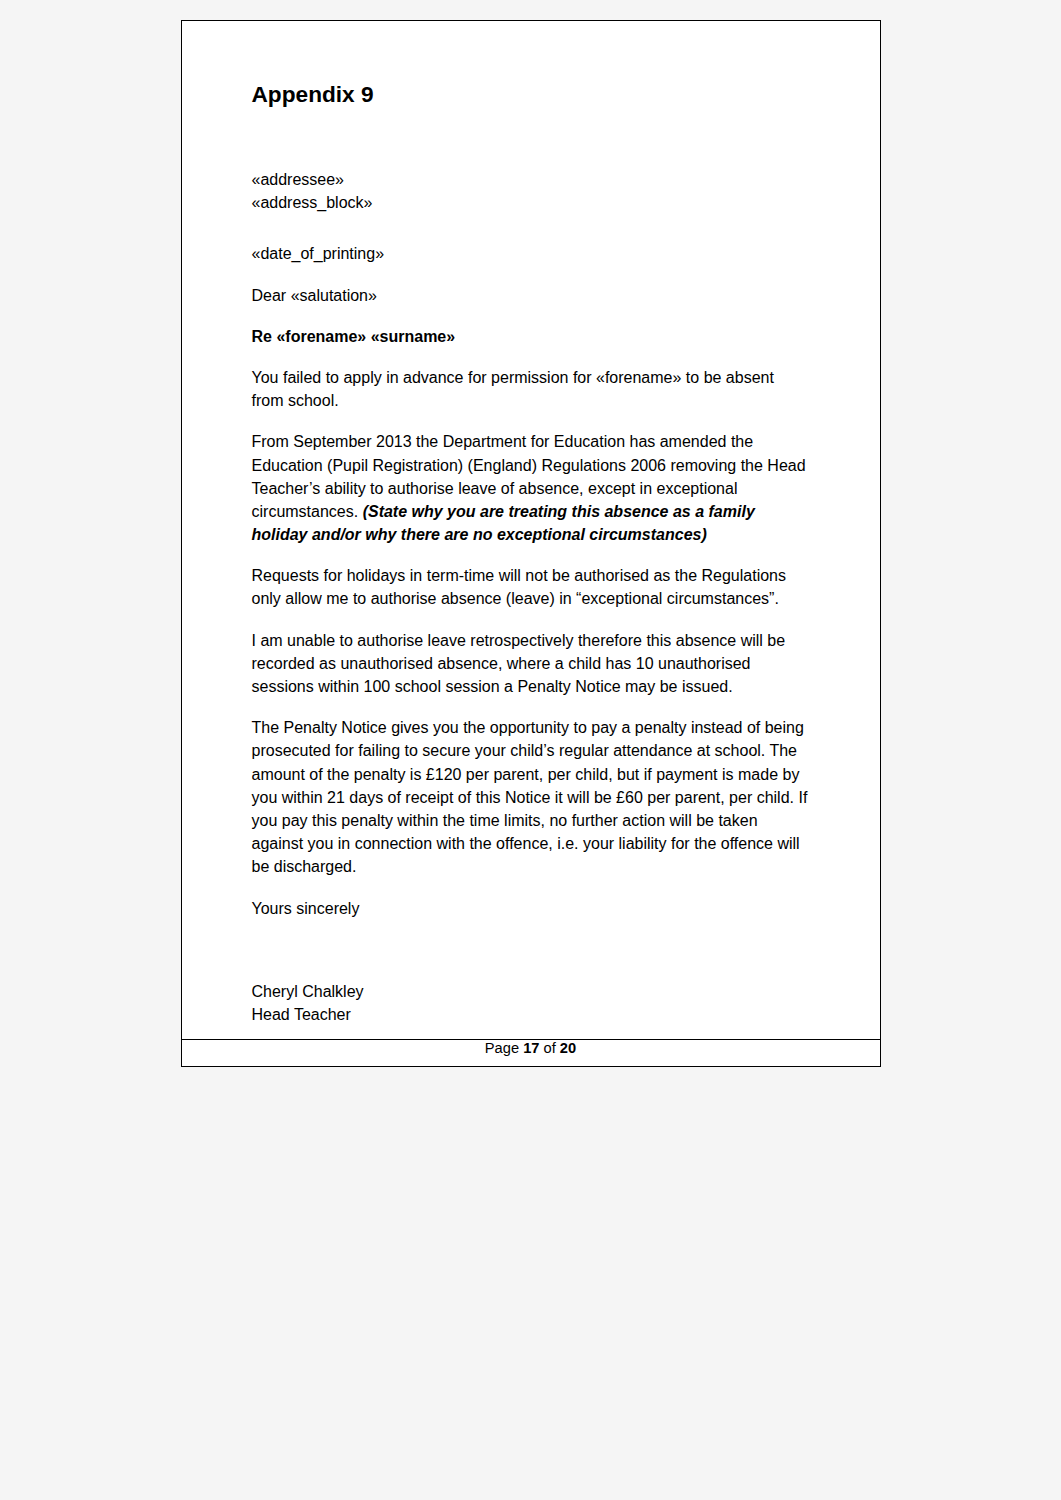Appendix 9
«addressee»
«address_block»
«date_of_printing»
Dear «salutation»
Re «forename» «surname»
You failed to apply in advance for permission for «forename» to be absent from school.
From September 2013 the Department for Education has amended the Education (Pupil Registration) (England) Regulations 2006 removing the Head Teacher’s ability to authorise leave of absence, except in exceptional circumstances. (State why you are treating this absence as a family holiday and/or why there are no exceptional circumstances)
Requests for holidays in term-time will not be authorised as the Regulations only allow me to authorise absence (leave) in “exceptional circumstances”.
I am unable to authorise leave retrospectively therefore this absence will be recorded as unauthorised absence, where a child has 10 unauthorised sessions within 100 school session a Penalty Notice may be issued.
The Penalty Notice gives you the opportunity to pay a penalty instead of being prosecuted for failing to secure your child’s regular attendance at school. The amount of the penalty is £120 per parent, per child, but if payment is made by you within 21 days of receipt of this Notice it will be £60 per parent, per child. If you pay this penalty within the time limits, no further action will be taken against you in connection with the offence, i.e. your liability for the offence will be discharged.
Yours sincerely
Cheryl Chalkley
Head Teacher
Page 17 of 20